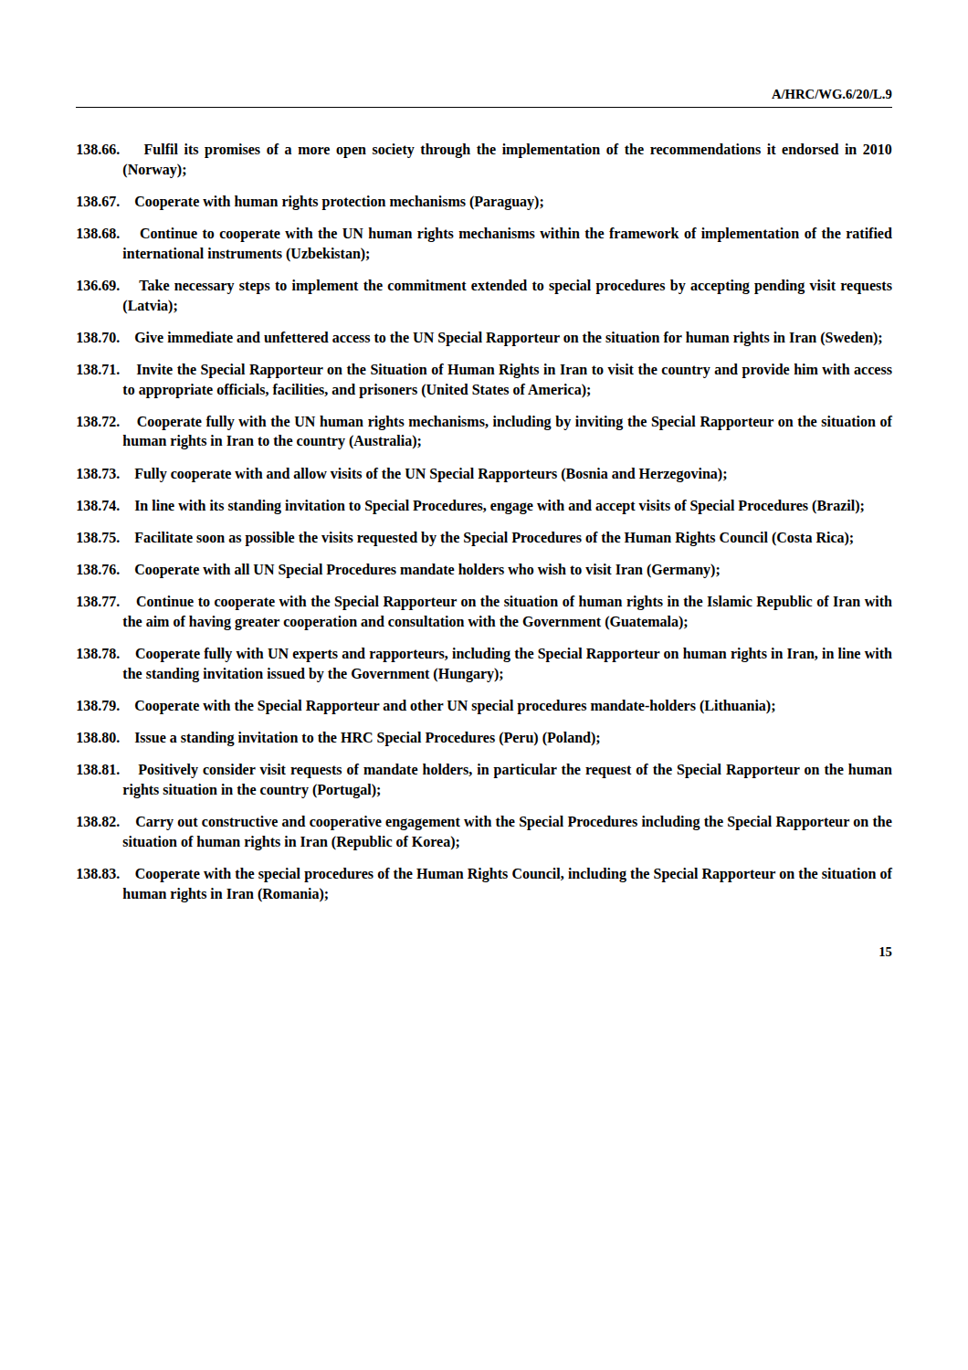A/HRC/WG.6/20/L.9
138.66. Fulfil its promises of a more open society through the implementation of the recommendations it endorsed in 2010 (Norway);
138.67. Cooperate with human rights protection mechanisms (Paraguay);
138.68. Continue to cooperate with the UN human rights mechanisms within the framework of implementation of the ratified international instruments (Uzbekistan);
136.69. Take necessary steps to implement the commitment extended to special procedures by accepting pending visit requests (Latvia);
138.70. Give immediate and unfettered access to the UN Special Rapporteur on the situation for human rights in Iran (Sweden);
138.71. Invite the Special Rapporteur on the Situation of Human Rights in Iran to visit the country and provide him with access to appropriate officials, facilities, and prisoners (United States of America);
138.72. Cooperate fully with the UN human rights mechanisms, including by inviting the Special Rapporteur on the situation of human rights in Iran to the country (Australia);
138.73. Fully cooperate with and allow visits of the UN Special Rapporteurs (Bosnia and Herzegovina);
138.74. In line with its standing invitation to Special Procedures, engage with and accept visits of Special Procedures (Brazil);
138.75. Facilitate soon as possible the visits requested by the Special Procedures of the Human Rights Council (Costa Rica);
138.76. Cooperate with all UN Special Procedures mandate holders who wish to visit Iran (Germany);
138.77. Continue to cooperate with the Special Rapporteur on the situation of human rights in the Islamic Republic of Iran with the aim of having greater cooperation and consultation with the Government (Guatemala);
138.78. Cooperate fully with UN experts and rapporteurs, including the Special Rapporteur on human rights in Iran, in line with the standing invitation issued by the Government (Hungary);
138.79. Cooperate with the Special Rapporteur and other UN special procedures mandate-holders (Lithuania);
138.80. Issue a standing invitation to the HRC Special Procedures (Peru) (Poland);
138.81. Positively consider visit requests of mandate holders, in particular the request of the Special Rapporteur on the human rights situation in the country (Portugal);
138.82. Carry out constructive and cooperative engagement with the Special Procedures including the Special Rapporteur on the situation of human rights in Iran (Republic of Korea);
138.83. Cooperate with the special procedures of the Human Rights Council, including the Special Rapporteur on the situation of human rights in Iran (Romania);
15